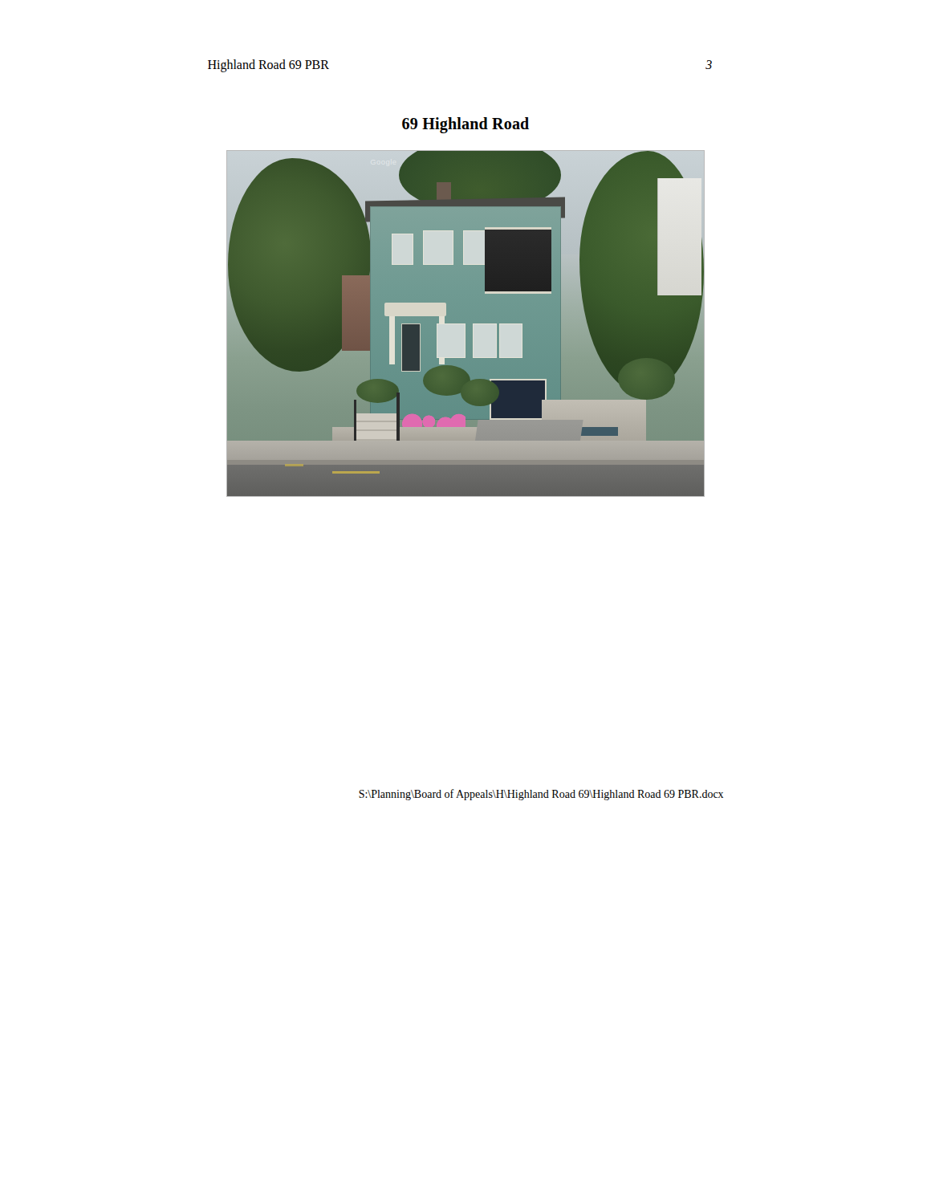Highland Road 69 PBR
3
69 Highland Road
Google
S:\Planning\Board of Appeals\H\Highland Road 69\Highland Road 69 PBR.docx